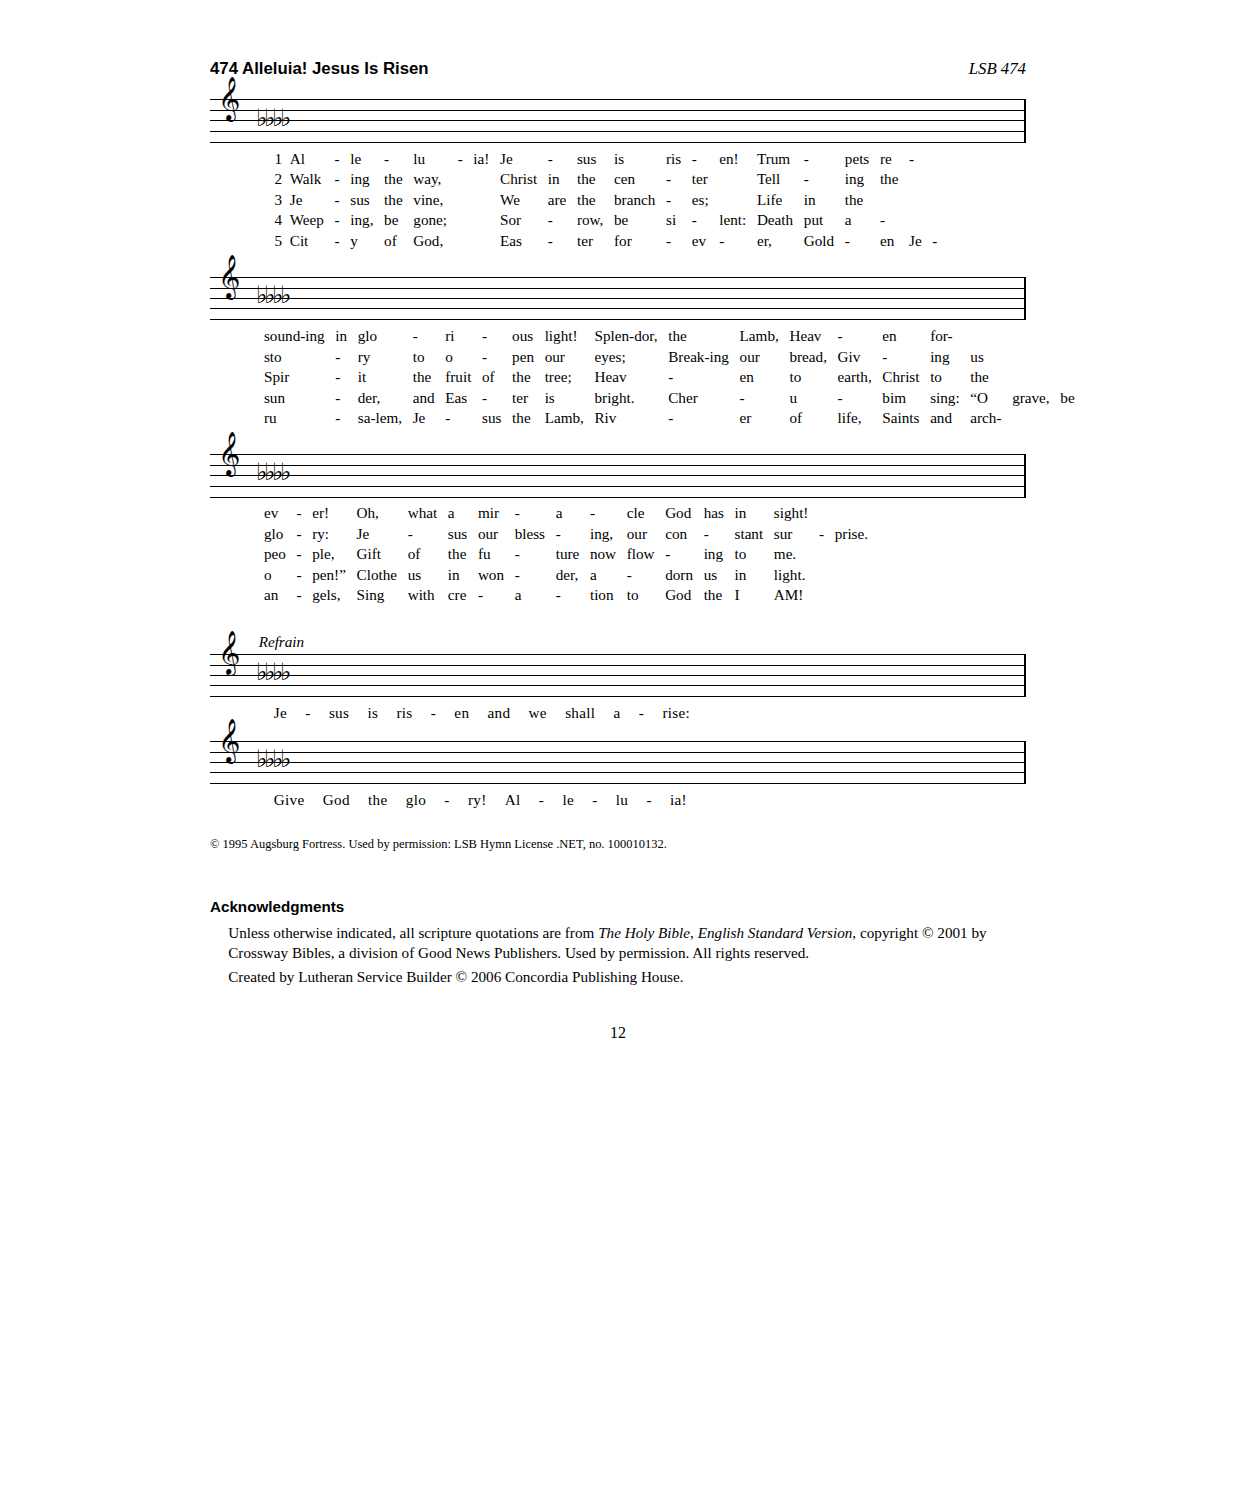474 Alleluia! Jesus Is Risen LSB 474
♭♭♭♭
| 1 | Al | - | le | - | lu | - | ia! | Je | - | sus | is | ris | - | en! | Trum | - | pets | re | - |
| 2 | Walk | - | ing | the | way, | | | Christ | in | the | cen | - | ter | | Tell | - | ing | the | |
| 3 | Je | - | sus | the | vine, | | | We | are | the | branch | - | es; | | Life | in | the | | |
| 4 | Weep | - | ing, | be | gone; | | | Sor | - | row, | be | si | - | lent: | Death | put | a | - | |
| 5 | Cit | - | y | of | God, | | | Eas | - | ter | for | - | ev | - | er, | Gold | - | en | Je | - |
♭♭♭♭
| sound-ing | in | glo | - | ri | - | ous | light! | Splen-dor, | the | Lamb, | Heav | - | en | for- |
| sto | - | ry | to | o | - | pen | our | eyes; | Break-ing | our | bread, | Giv | - | ing | us |
| Spir | - | it | the | fruit | of | the | tree; | Heav | - | en | to | earth, | Christ | to | the |
| sun | - | der, | and | Eas | - | ter | is | bright. | Cher | - | u | - | bim | sing: | “O | grave, | be |
| ru | - | sa-lem, | Je | - | sus | the | Lamb, | Riv | - | er | of | life, | Saints | and | arch- |
♭♭♭♭
| ev | - | er! | Oh, | what | a | mir | - | a | - | cle | God | has | in | sight! |
| glo | - | ry: | Je | - | sus | our | bless | - | ing, | our | con | - | stant | sur | - | prise. |
| peo | - | ple, | Gift | of | the | fu | - | ture | now | flow | - | ing | to | me. |
| o | - | pen!” | Clothe | us | in | won | - | der, | a | - | dorn | us | in | light. |
| an | - | gels, | Sing | with | cre | - | a | - | tion | to | God | the | I | AM! |
Refrain
♭♭♭♭
| Je | - | sus | is | ris | - | en | and | we | shall | a | - | rise: |
♭♭♭♭
| Give | God | the | glo | - | ry! | Al | - | le | - | lu | - | ia! |
© 1995 Augsburg Fortress. Used by permission: LSB Hymn License .NET, no. 100010132.
Acknowledgments
Unless otherwise indicated, all scripture quotations are from The Holy Bible, English Standard Version, copyright © 2001 by Crossway Bibles, a division of Good News Publishers. Used by permission. All rights reserved.
Created by Lutheran Service Builder © 2006 Concordia Publishing House.
12